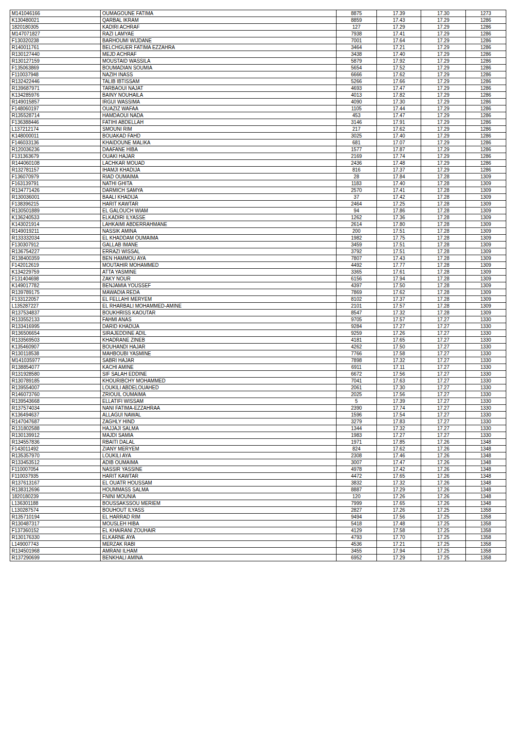| M141046166 | OUMAGOUNE FATIMA | 8875 | 17.39 | 17.30 | 1273 |
| K130480021 | QARBAL IKRAM | 8859 | 17.43 | 17.29 | 1286 |
| 1820180305 | KADIRI ACHRAF | 127 | 17.29 | 17.29 | 1286 |
| M147071827 | RAZI LAMYAE | 7938 | 17.41 | 17.29 | 1286 |
| F130320238 | BARHOUMI WIJDANE | 7001 | 17.64 | 17.29 | 1286 |
| R140011761 | BELCHGUER FATIMA EZZAHRA | 3464 | 17.21 | 17.29 | 1286 |
| R130127440 | MEJD ACHRAF | 3438 | 17.40 | 17.29 | 1286 |
| R130127159 | MOUSTAID WASSILA | 5879 | 17.92 | 17.29 | 1286 |
| F135063869 | BOUMADIAN SOUMIA | 5654 | 17.52 | 17.29 | 1286 |
| F110037948 | NAZIH INASS | 6666 | 17.62 | 17.29 | 1286 |
| R132422446 | TALIB IBTISSAM | 5266 | 17.66 | 17.29 | 1286 |
| R139687971 | TARBAOUI NAJAT | 4693 | 17.47 | 17.29 | 1286 |
| K134285976 | BAINY NOUHAILA | 4013 | 17.82 | 17.29 | 1286 |
| R149015857 | IRGUI WASSIMA | 4090 | 17.30 | 17.29 | 1286 |
| F148060197 | OUAZIZ WAFAA | 1105 | 17.44 | 17.29 | 1286 |
| R135528714 | HAMDAOUI NADA | 453 | 17.47 | 17.29 | 1286 |
| F136388446 | FATIHI ABDELLAH | 3146 | 17.91 | 17.29 | 1286 |
| L137212174 | SMOUNI RIM | 217 | 17.62 | 17.29 | 1286 |
| K148000011 | BOUAKAD FAHD | 3025 | 17.40 | 17.29 | 1286 |
| F146033136 | KHAIDOUNE MALIKA | 681 | 17.07 | 17.29 | 1286 |
| R120036236 | DAAFANE HIBA | 1577 | 17.87 | 17.29 | 1286 |
| F131363679 | OUAKI HAJAR | 2169 | 17.74 | 17.29 | 1286 |
| R144060108 | LACHKAR MOUAD | 2436 | 17.48 | 17.29 | 1286 |
| R132781157 | IHAMJI KHADIJA | 816 | 17.37 | 17.29 | 1286 |
| F136070979 | RIAD OUMAIMA | 28 | 17.84 | 17.28 | 1309 |
| F163139791 | NATHI GHITA | 1183 | 17.40 | 17.28 | 1309 |
| R134771426 | DARMICH SAMYA | 2570 | 17.41 | 17.28 | 1309 |
| R130036001 | BAALI KHADIJA | 37 | 17.42 | 17.28 | 1309 |
| F138396215 | HARIT KAWTAR | 2464 | 17.25 | 17.28 | 1309 |
| R130501889 | EL GALOUCH WIAM | 94 | 17.86 | 17.28 | 1309 |
| K136240533 | ELKADIRI ILYASSE | 1262 | 17.36 | 17.28 | 1309 |
| K143021914 | LAHKAIMI ABDERRAHMANE | 2614 | 17.80 | 17.28 | 1309 |
| R149019211 | NASSIK AMINA | 200 | 17.51 | 17.28 | 1309 |
| R133332034 | EL KHADDAM OUMAIMA | 1982 | 17.75 | 17.28 | 1309 |
| F130307912 | GALLAB IMANE | 3459 | 17.51 | 17.28 | 1309 |
| R136754227 | ERRAZI WISSAL | 3792 | 17.51 | 17.28 | 1309 |
| R138400359 | BEN HAMMOU AYA | 7807 | 17.43 | 17.28 | 1309 |
| F142012619 | MOUTAHIR MOHAMMED | 4492 | 17.77 | 17.28 | 1309 |
| K134229759 | ATTA YASMINE | 3365 | 17.61 | 17.28 | 1309 |
| F131404698 | ZAKY NOUR | 6156 | 17.94 | 17.28 | 1309 |
| K149017782 | BENJAMIA YOUSSEF | 4397 | 17.50 | 17.28 | 1309 |
| R139789175 | MAWADIA REDA | 7869 | 17.62 | 17.28 | 1309 |
| F133122057 | EL FELLAHI MERYEM | 8102 | 17.37 | 17.28 | 1309 |
| L135287227 | EL RHARBALI MOHAMMED-AMINE | 2101 | 17.57 | 17.28 | 1309 |
| R137534837 | BOUKHRISS KAOUTAR | 8547 | 17.32 | 17.28 | 1309 |
| R133552133 | FAHMI ANAS | 9705 | 17.57 | 17.27 | 1330 |
| R133416995 | DARID KHADIJA | 9284 | 17.27 | 17.27 | 1330 |
| R136506654 | SIRAJEDDINE ADIL | 9259 | 17.26 | 17.27 | 1330 |
| R133569503 | KHADRANE ZINEB | 4181 | 17.65 | 17.27 | 1330 |
| K135460907 | BOUHANDI HAJAR | 4262 | 17.50 | 17.27 | 1330 |
| R130118538 | MAHBOUBI YASMINE | 7766 | 17.58 | 17.27 | 1330 |
| M141035977 | SABRI HAJAR | 7898 | 17.32 | 17.27 | 1330 |
| R138854077 | KACHI AMINE | 6911 | 17.11 | 17.27 | 1330 |
| R131928580 | SIF SALAH EDDINE | 6672 | 17.56 | 17.27 | 1330 |
| R130789185 | KHOURIBCHY MOHAMMED | 7041 | 17.63 | 17.27 | 1330 |
| R139554007 | LOUKILI ABDELOUAHED | 2061 | 17.30 | 17.27 | 1330 |
| R146073760 | ZRIOUIL OUMAIMA | 2025 | 17.56 | 17.27 | 1330 |
| R139543668 | ELLATIFI WISSAM | 5 | 17.39 | 17.27 | 1330 |
| R137574034 | NANI FATIMA-EZZAHRAA | 2390 | 17.74 | 17.27 | 1330 |
| K136494637 | ALLAGUI NAWAL | 1596 | 17.54 | 17.27 | 1330 |
| R147047687 | ZAGHLY HIND | 3279 | 17.83 | 17.27 | 1330 |
| R131802588 | HAJJAJI SALMA | 1344 | 17.32 | 17.27 | 1330 |
| R130139912 | MAJDI SAMIA | 1983 | 17.27 | 17.27 | 1330 |
| R134557836 | RBAITI DALAL | 1971 | 17.85 | 17.26 | 1348 |
| F143011492 | ZIANY MERYEM | 824 | 17.62 | 17.26 | 1348 |
| R135357970 | LOUKILI AYA | 2308 | 17.46 | 17.26 | 1348 |
| R133453512 | ADIB OUMAIMA | 3007 | 17.47 | 17.26 | 1348 |
| F110007054 | NASSIR YASSINE | 4978 | 17.42 | 17.26 | 1348 |
| F110037935 | HARIT KAWTAR | 4472 | 17.65 | 17.26 | 1348 |
| R137613167 | EL OUATR HOUSSAM | 3832 | 17.32 | 17.26 | 1348 |
| R138312696 | HOUMMASS SALMA | 8887 | 17.29 | 17.26 | 1348 |
| 1820180239 | FNINI MOUNIA | 120 | 17.26 | 17.26 | 1348 |
| L136301188 | BOUSSAKSSOU MERIEM | 7999 | 17.65 | 17.26 | 1348 |
| L130287574 | BOUHOUT ILYASS | 2827 | 17.26 | 17.25 | 1358 |
| R135710194 | EL HARRAD RIM | 9494 | 17.56 | 17.25 | 1358 |
| R130487317 | MOUSLEH HIBA | 5418 | 17.48 | 17.25 | 1358 |
| F137360152 | EL KHAIRANI ZOUHAIR | 4129 | 17.58 | 17.25 | 1358 |
| R130176330 | ELKARNE AYA | 4793 | 17.70 | 17.25 | 1358 |
| L149007743 | MERZAK RABI | 4536 | 17.21 | 17.25 | 1358 |
| R134501968 | AMRANI ILHAM | 3455 | 17.94 | 17.25 | 1358 |
| R137290699 | BENKHALI AMINA | 6952 | 17.29 | 17.25 | 1358 |